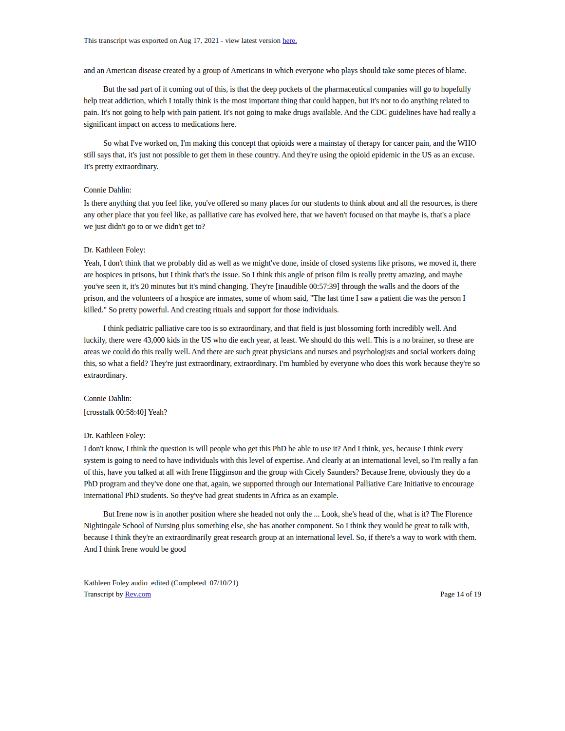This transcript was exported on Aug 17, 2021 - view latest version here.
and an American disease created by a group of Americans in which everyone who plays should take some pieces of blame.
But the sad part of it coming out of this, is that the deep pockets of the pharmaceutical companies will go to hopefully help treat addiction, which I totally think is the most important thing that could happen, but it's not to do anything related to pain. It's not going to help with pain patient. It's not going to make drugs available. And the CDC guidelines have had really a significant impact on access to medications here.
So what I've worked on, I'm making this concept that opioids were a mainstay of therapy for cancer pain, and the WHO still says that, it's just not possible to get them in these country. And they're using the opioid epidemic in the US as an excuse. It's pretty extraordinary.
Connie Dahlin:
Is there anything that you feel like, you've offered so many places for our students to think about and all the resources, is there any other place that you feel like, as palliative care has evolved here, that we haven't focused on that maybe is, that's a place we just didn't go to or we didn't get to?
Dr. Kathleen Foley:
Yeah, I don't think that we probably did as well as we might've done, inside of closed systems like prisons, we moved it, there are hospices in prisons, but I think that's the issue. So I think this angle of prison film is really pretty amazing, and maybe you've seen it, it's 20 minutes but it's mind changing. They're [inaudible 00:57:39] through the walls and the doors of the prison, and the volunteers of a hospice are inmates, some of whom said, "The last time I saw a patient die was the person I killed." So pretty powerful. And creating rituals and support for those individuals.
I think pediatric palliative care too is so extraordinary, and that field is just blossoming forth incredibly well. And luckily, there were 43,000 kids in the US who die each year, at least. We should do this well. This is a no brainer, so these are areas we could do this really well. And there are such great physicians and nurses and psychologists and social workers doing this, so what a field? They're just extraordinary, extraordinary. I'm humbled by everyone who does this work because they're so extraordinary.
Connie Dahlin:
[crosstalk 00:58:40] Yeah?
Dr. Kathleen Foley:
I don't know, I think the question is will people who get this PhD be able to use it? And I think, yes, because I think every system is going to need to have individuals with this level of expertise. And clearly at an international level, so I'm really a fan of this, have you talked at all with Irene Higginson and the group with Cicely Saunders? Because Irene, obviously they do a PhD program and they've done one that, again, we supported through our International Palliative Care Initiative to encourage international PhD students. So they've had great students in Africa as an example.
But Irene now is in another position where she headed not only the ... Look, she's head of the, what is it? The Florence Nightingale School of Nursing plus something else, she has another component. So I think they would be great to talk with, because I think they're an extraordinarily great research group at an international level. So, if there's a way to work with them. And I think Irene would be good
Kathleen Foley audio_edited (Completed 07/10/21)
Transcript by Rev.com
Page 14 of 19